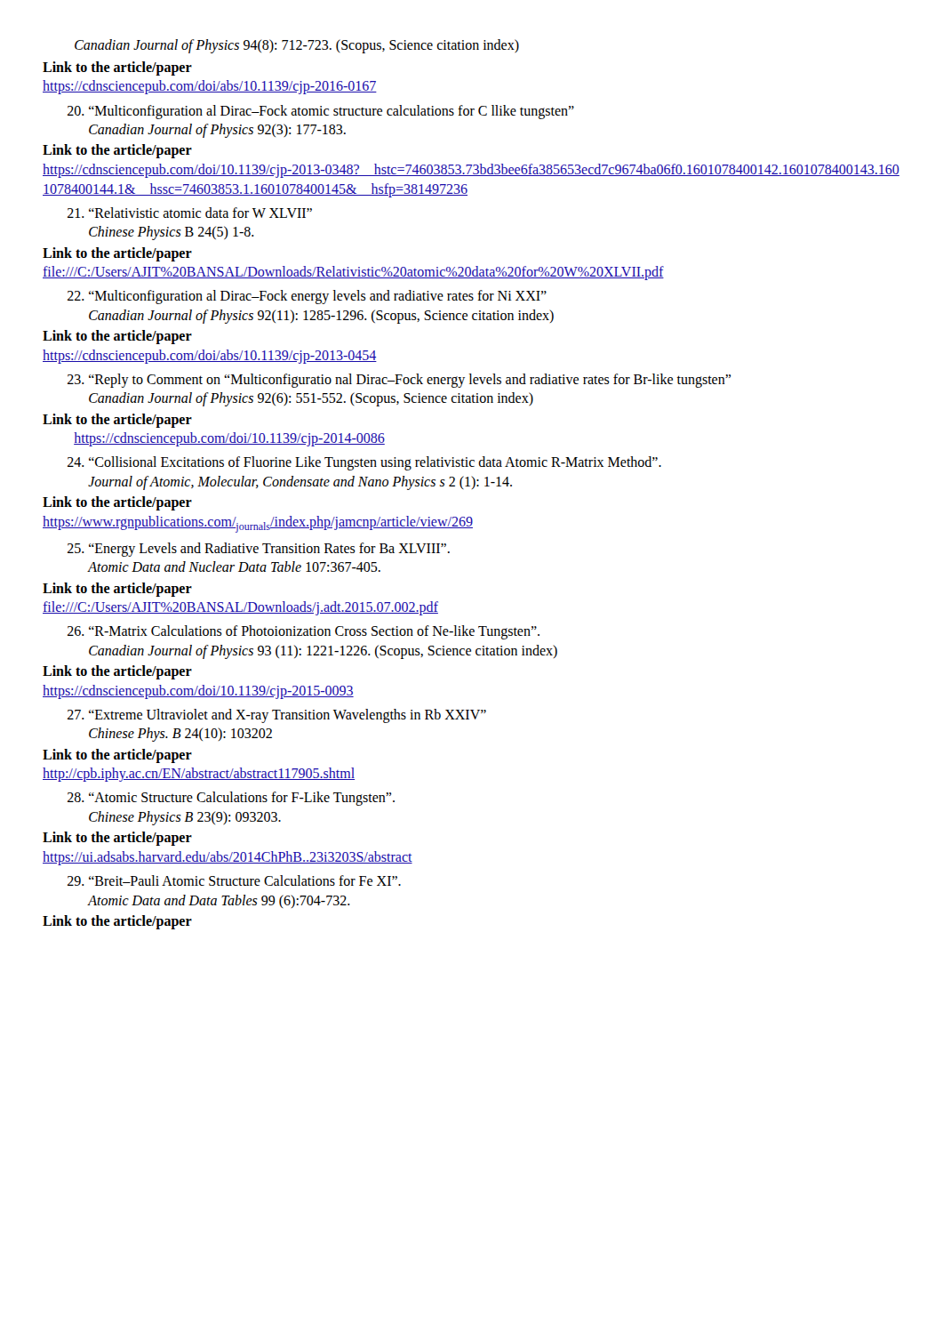Canadian Journal of Physics 94(8): 712-723. (Scopus, Science citation index)
Link to the article/paper
https://cdnsciencepub.com/doi/abs/10.1139/cjp-2016-0167
“Multiconfiguration al Dirac–Fock atomic structure calculations for C llike tungsten”
Canadian Journal of Physics 92(3): 177-183.
Link to the article/paper
https://cdnsciencepub.com/doi/10.1139/cjp-2013-0348?__hstc=74603853.73bd3bee6fa385653ecd7c9674ba06f0.1601078400142.1601078400143.1601078400144.1&__hssc=74603853.1.1601078400145&__hsfp=381497236
“Relativistic atomic data for W XLVII”
Chinese Physics B 24(5) 1-8.
Link to the article/paper
file:///C:/Users/AJIT%20BANSAL/Downloads/Relativistic%20atomic%20data%20for%20W%20XLVII.pdf
“Multiconfiguration al Dirac–Fock energy levels and radiative rates for Ni XXI”
Canadian Journal of Physics 92(11): 1285-1296. (Scopus, Science citation index)
Link to the article/paper
https://cdnsciencepub.com/doi/abs/10.1139/cjp-2013-0454
“Reply to Comment on “Multiconfiguratio nal Dirac–Fock energy levels and radiative rates for Br-like tungsten”
Canadian Journal of Physics 92(6): 551-552. (Scopus, Science citation index)
Link to the article/paper
https://cdnsciencepub.com/doi/10.1139/cjp-2014-0086
“Collisional Excitations of Fluorine Like Tungsten using relativistic data Atomic R-Matrix Method”.
Journal of Atomic, Molecular, Condensate and Nano Physics s 2 (1): 1-14.
Link to the article/paper
https://www.rgnpublications.com/journals/index.php/jamcnp/article/view/269
“Energy Levels and Radiative Transition Rates for Ba XLVIII”.
Atomic Data and Nuclear Data Table 107:367-405.
Link to the article/paper
file:///C:/Users/AJIT%20BANSAL/Downloads/j.adt.2015.07.002.pdf
“R-Matrix Calculations of Photoionization Cross Section of Ne-like Tungsten”.
Canadian Journal of Physics 93 (11): 1221-1226. (Scopus, Science citation index)
Link to the article/paper
https://cdnsciencepub.com/doi/10.1139/cjp-2015-0093
“Extreme Ultraviolet and X-ray Transition Wavelengths in Rb XXIV”
Chinese Phys. B 24(10): 103202
Link to the article/paper
http://cpb.iphy.ac.cn/EN/abstract/abstract117905.shtml
“Atomic Structure Calculations for F-Like Tungsten”.
Chinese Physics B 23(9): 093203.
Link to the article/paper
https://ui.adsabs.harvard.edu/abs/2014ChPhB..23i3203S/abstract
“Breit–Pauli Atomic Structure Calculations for Fe XI”.
Atomic Data and Data Tables 99 (6):704-732.
Link to the article/paper